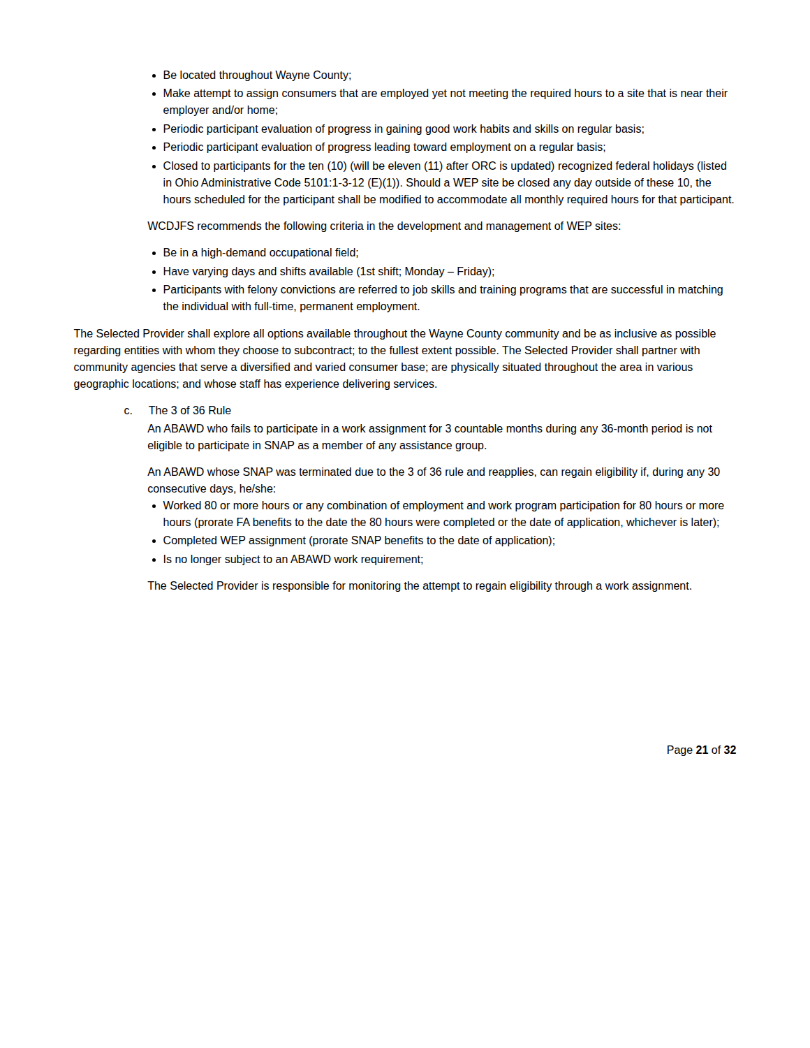Be located throughout Wayne County;
Make attempt to assign consumers that are employed yet not meeting the required hours to a site that is near their employer and/or home;
Periodic participant evaluation of progress in gaining good work habits and skills on regular basis;
Periodic participant evaluation of progress leading toward employment on a regular basis;
Closed to participants for the ten (10) (will be eleven (11) after ORC is updated) recognized federal holidays (listed in Ohio Administrative Code 5101:1-3-12 (E)(1)). Should a WEP site be closed any day outside of these 10, the hours scheduled for the participant shall be modified to accommodate all monthly required hours for that participant.
WCDJFS recommends the following criteria in the development and management of WEP sites:
Be in a high-demand occupational field;
Have varying days and shifts available (1st shift; Monday – Friday);
Participants with felony convictions are referred to job skills and training programs that are successful in matching the individual with full-time, permanent employment.
The Selected Provider shall explore all options available throughout the Wayne County community and be as inclusive as possible regarding entities with whom they choose to subcontract; to the fullest extent possible. The Selected Provider shall partner with community agencies that serve a diversified and varied consumer base; are physically situated throughout the area in various geographic locations; and whose staff has experience delivering services.
c. The 3 of 36 Rule
An ABAWD who fails to participate in a work assignment for 3 countable months during any 36-month period is not eligible to participate in SNAP as a member of any assistance group.
An ABAWD whose SNAP was terminated due to the 3 of 36 rule and reapplies, can regain eligibility if, during any 30 consecutive days, he/she:
Worked 80 or more hours or any combination of employment and work program participation for 80 hours or more hours (prorate FA benefits to the date the 80 hours were completed or the date of application, whichever is later);
Completed WEP assignment (prorate SNAP benefits to the date of application);
Is no longer subject to an ABAWD work requirement;
The Selected Provider is responsible for monitoring the attempt to regain eligibility through a work assignment.
Page 21 of 32